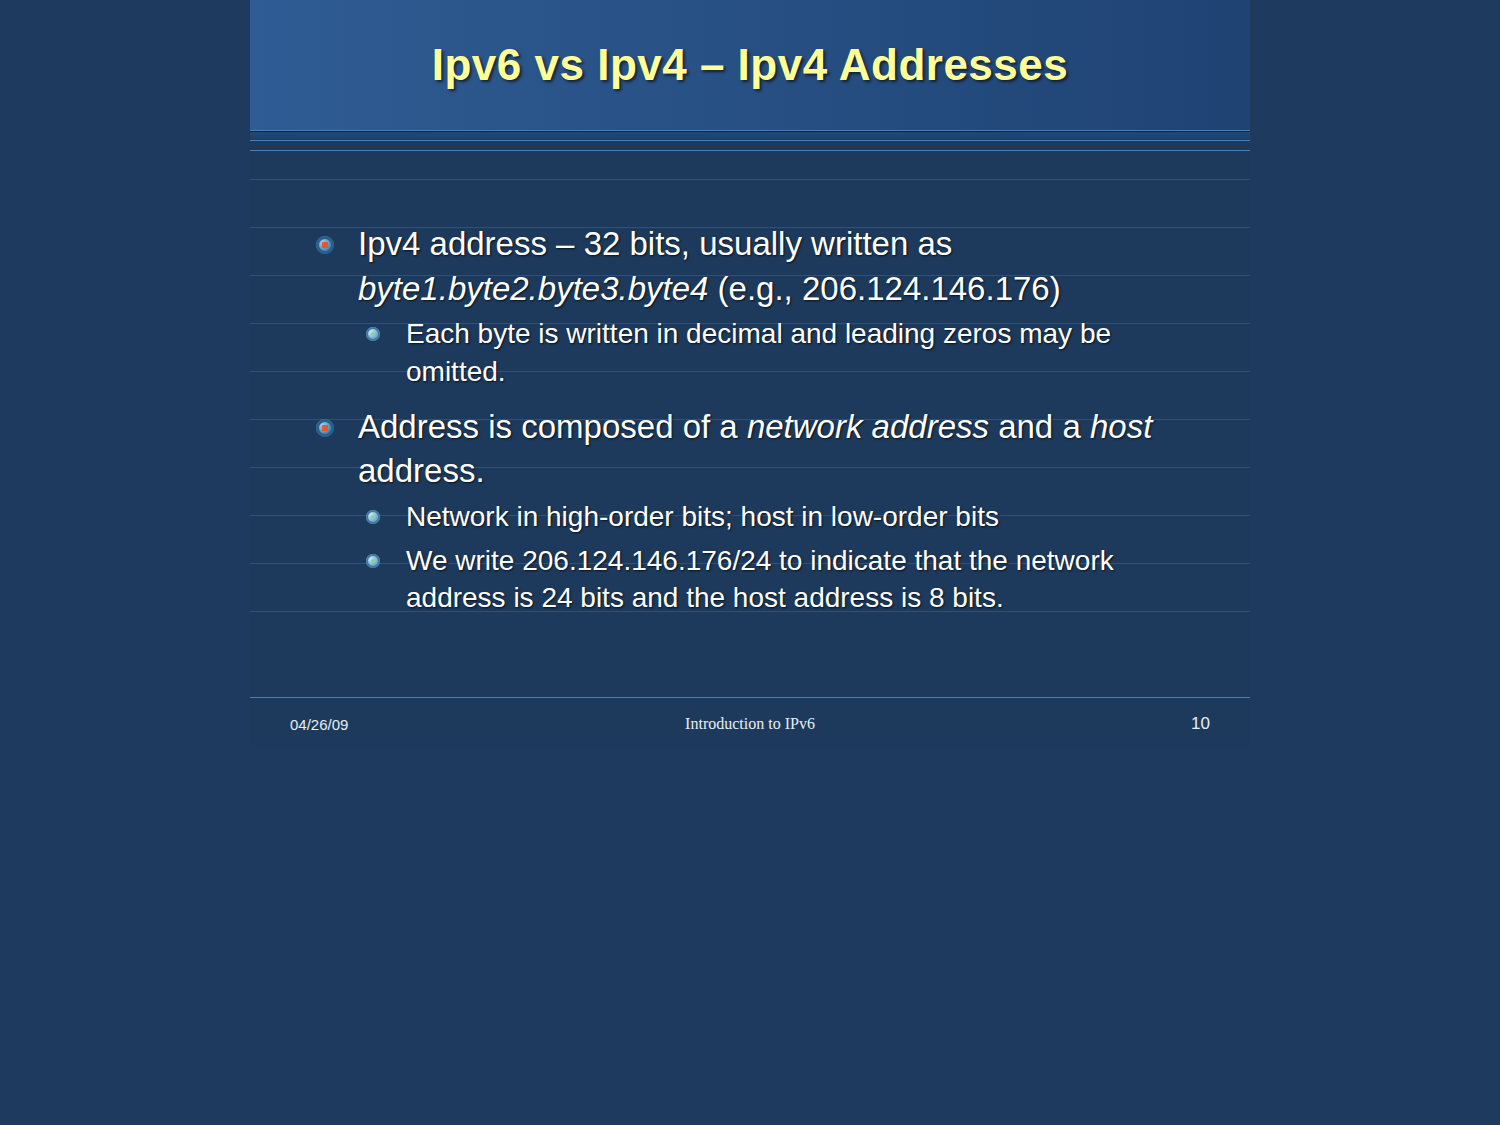Ipv6 vs Ipv4 – Ipv4 Addresses
Ipv4 address – 32 bits, usually written as byte1.byte2.byte3.byte4 (e.g., 206.124.146.176)
Each byte is written in decimal and leading zeros may be omitted.
Address is composed of a network address and a host address.
Network in high-order bits; host in low-order bits
We write 206.124.146.176/24 to indicate that the network address is 24 bits and the host address is 8 bits.
04/26/09 Introduction to IPv6 10